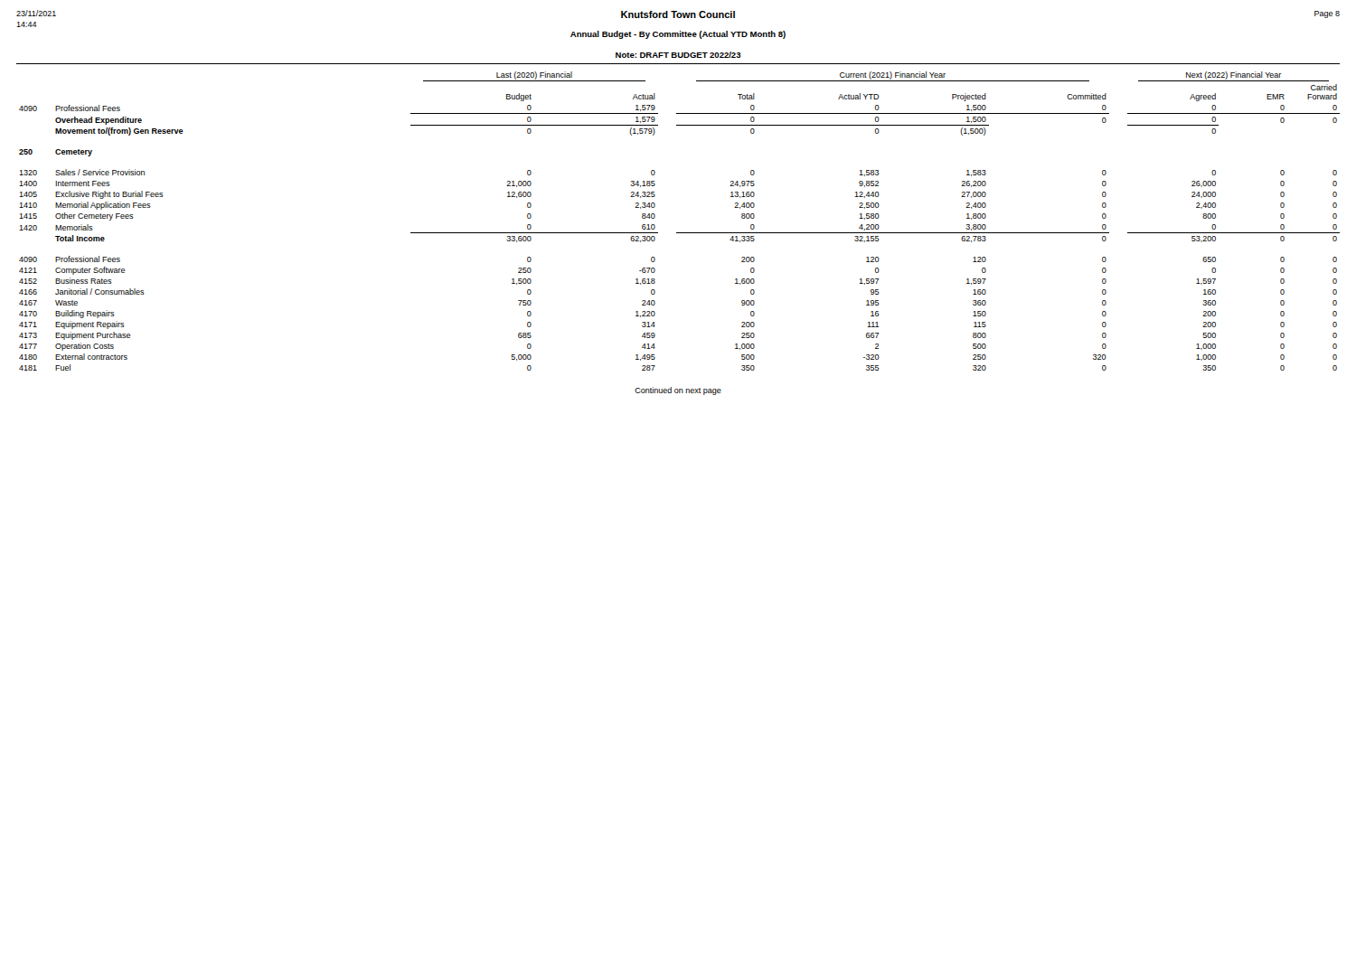23/11/2021
Knutsford Town Council
Page 8
14:44
Annual Budget - By Committee (Actual YTD Month 8)
Note: DRAFT BUDGET 2022/23
| | | Last (2020) Financial | | Current (2021) Financial Year | | Next (2022) Financial Year |
| --- | --- | --- | --- | --- | --- | --- |
| | | Budget | Actual | | Total | Actual YTD | Projected | Committed | | Agreed | EMR | Carried Forward |
| 4090 | Professional Fees | 0 | 1,579 | | 0 | 0 | 1,500 | 0 | | 0 | 0 | 0 |
| | Overhead Expenditure | 0 | 1,579 | | 0 | 0 | 1,500 | 0 | | 0 | 0 | 0 |
| | Movement to/(from) Gen Reserve | 0 | (1,579) | | 0 | 0 | (1,500) | | | 0 | | |
| 250 | Cemetery | | | | | | | | | | | |
| 1320 | Sales / Service Provision | 0 | 0 | | 0 | 1,583 | 1,583 | 0 | | 0 | 0 | 0 |
| 1400 | Interment Fees | 21,000 | 34,185 | | 24,975 | 9,852 | 26,200 | 0 | | 26,000 | 0 | 0 |
| 1405 | Exclusive Right to Burial Fees | 12,600 | 24,325 | | 13,160 | 12,440 | 27,000 | 0 | | 24,000 | 0 | 0 |
| 1410 | Memorial Application Fees | 0 | 2,340 | | 2,400 | 2,500 | 2,400 | 0 | | 2,400 | 0 | 0 |
| 1415 | Other Cemetery Fees | 0 | 840 | | 800 | 1,580 | 1,800 | 0 | | 800 | 0 | 0 |
| 1420 | Memorials | 0 | 610 | | 0 | 4,200 | 3,800 | 0 | | 0 | 0 | 0 |
| | Total Income | 33,600 | 62,300 | | 41,335 | 32,155 | 62,783 | 0 | | 53,200 | 0 | 0 |
| 4090 | Professional Fees | 0 | 0 | | 200 | 120 | 120 | 0 | | 650 | 0 | 0 |
| 4121 | Computer Software | 250 | -670 | | 0 | 0 | 0 | 0 | | 0 | 0 | 0 |
| 4152 | Business Rates | 1,500 | 1,618 | | 1,600 | 1,597 | 1,597 | 0 | | 1,597 | 0 | 0 |
| 4166 | Janitorial / Consumables | 0 | 0 | | 0 | 95 | 160 | 0 | | 160 | 0 | 0 |
| 4167 | Waste | 750 | 240 | | 900 | 195 | 360 | 0 | | 360 | 0 | 0 |
| 4170 | Building Repairs | 0 | 1,220 | | 0 | 16 | 150 | 0 | | 200 | 0 | 0 |
| 4171 | Equipment Repairs | 0 | 314 | | 200 | 111 | 115 | 0 | | 200 | 0 | 0 |
| 4173 | Equipment Purchase | 685 | 459 | | 250 | 667 | 800 | 0 | | 500 | 0 | 0 |
| 4177 | Operation Costs | 0 | 414 | | 1,000 | 2 | 500 | 0 | | 1,000 | 0 | 0 |
| 4180 | External contractors | 5,000 | 1,495 | | 500 | -320 | 250 | 320 | | 1,000 | 0 | 0 |
| 4181 | Fuel | 0 | 287 | | 350 | 355 | 320 | 0 | | 350 | 0 | 0 |
Continued on next page